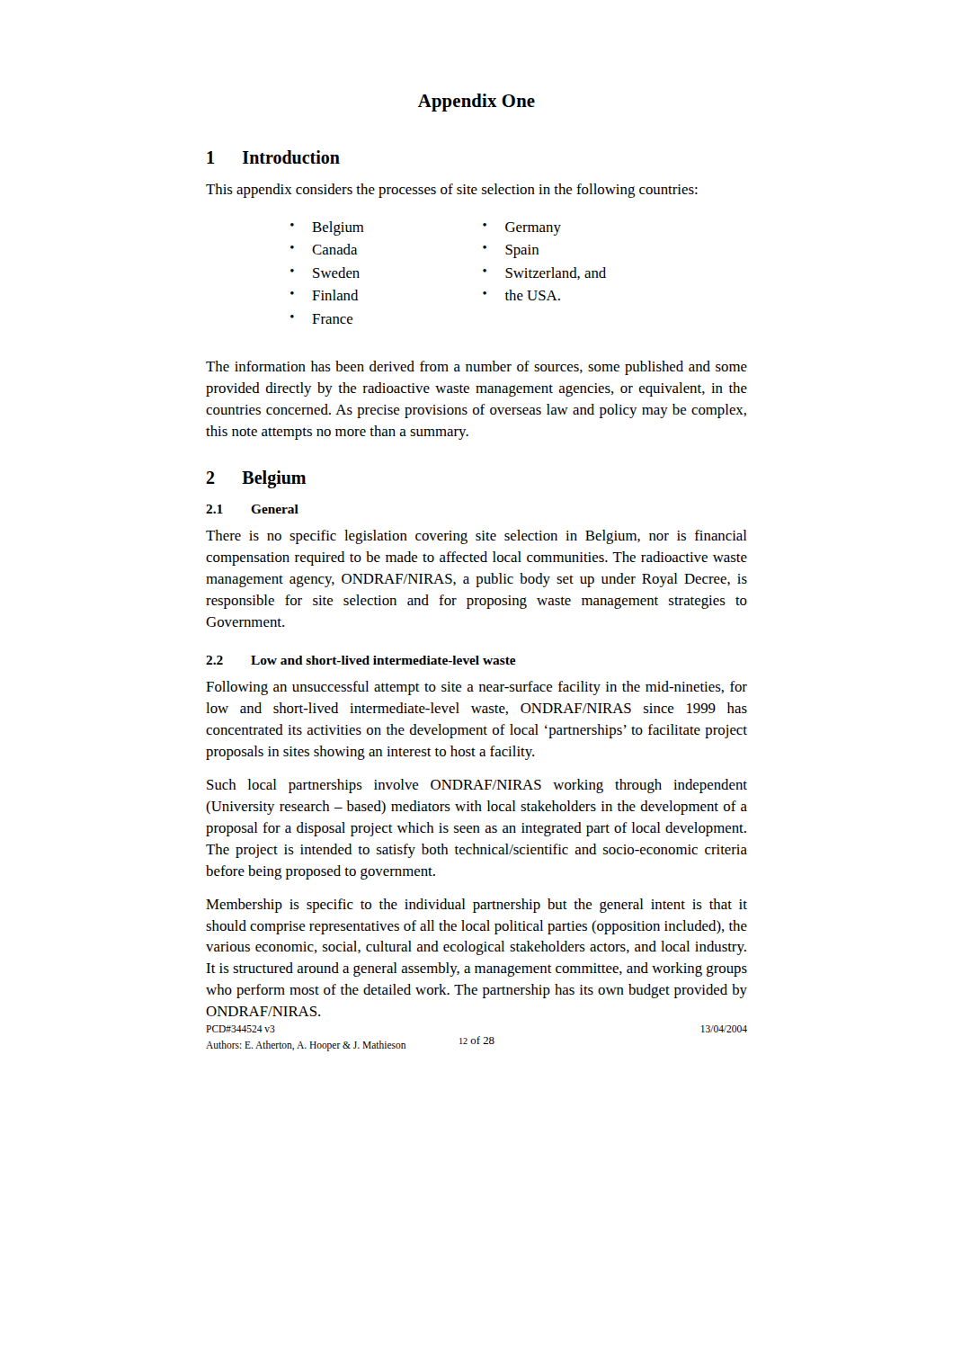Appendix One
1 Introduction
This appendix considers the processes of site selection in the following countries:
Belgium
Canada
Sweden
Finland
France
Germany
Spain
Switzerland, and
the USA.
The information has been derived from a number of sources, some published and some provided directly by the radioactive waste management agencies, or equivalent, in the countries concerned. As precise provisions of overseas law and policy may be complex, this note attempts no more than a summary.
2 Belgium
2.1 General
There is no specific legislation covering site selection in Belgium, nor is financial compensation required to be made to affected local communities. The radioactive waste management agency, ONDRAF/NIRAS, a public body set up under Royal Decree, is responsible for site selection and for proposing waste management strategies to Government.
2.2 Low and short-lived intermediate-level waste
Following an unsuccessful attempt to site a near-surface facility in the mid-nineties, for low and short-lived intermediate-level waste, ONDRAF/NIRAS since 1999 has concentrated its activities on the development of local ‘partnerships’ to facilitate project proposals in sites showing an interest to host a facility.
Such local partnerships involve ONDRAF/NIRAS working through independent (University research – based) mediators with local stakeholders in the development of a proposal for a disposal project which is seen as an integrated part of local development. The project is intended to satisfy both technical/scientific and socio-economic criteria before being proposed to government.
Membership is specific to the individual partnership but the general intent is that it should comprise representatives of all the local political parties (opposition included), the various economic, social, cultural and ecological stakeholders actors, and local industry. It is structured around a general assembly, a management committee, and working groups who perform most of the detailed work. The partnership has its own budget provided by ONDRAF/NIRAS.
PCD#344524 v3 13/04/2004
12 of 28
Authors: E. Atherton, A. Hooper & J. Mathieson